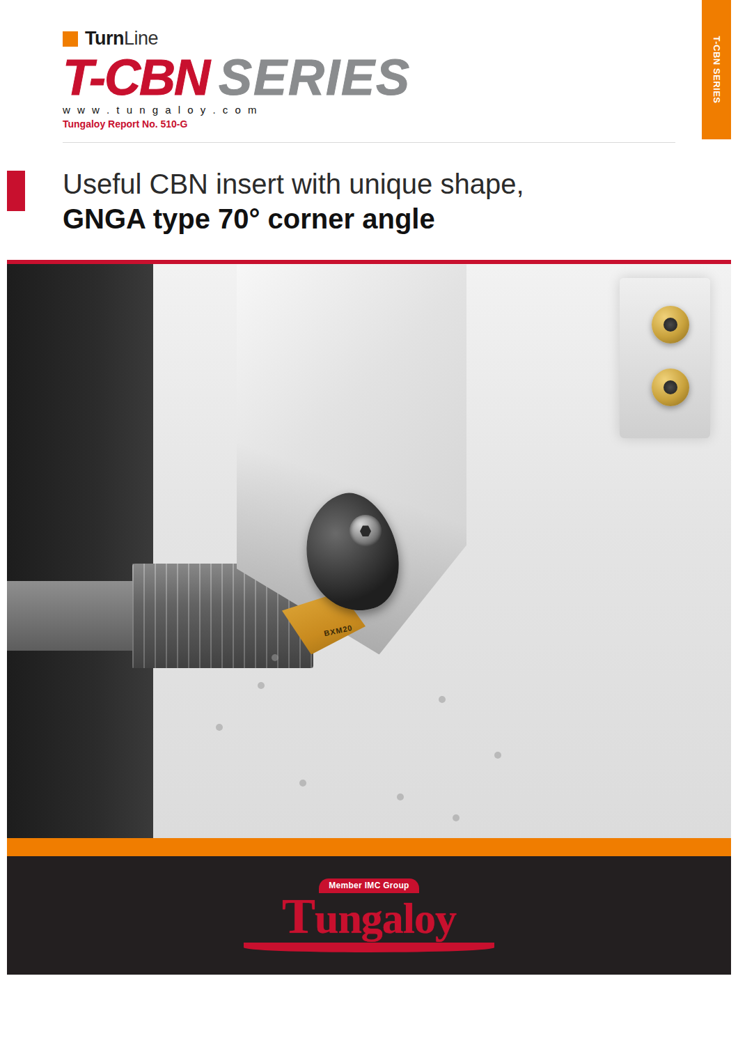T-CBN SERIES
TurnLine
T-CBN SERIES
w w w . t u n g a l o y . c o m
Tungaloy Report No. 510-G
Useful CBN insert with unique shape, GNGA type 70° corner angle
BXM20
Member IMC Group
Tungaloy